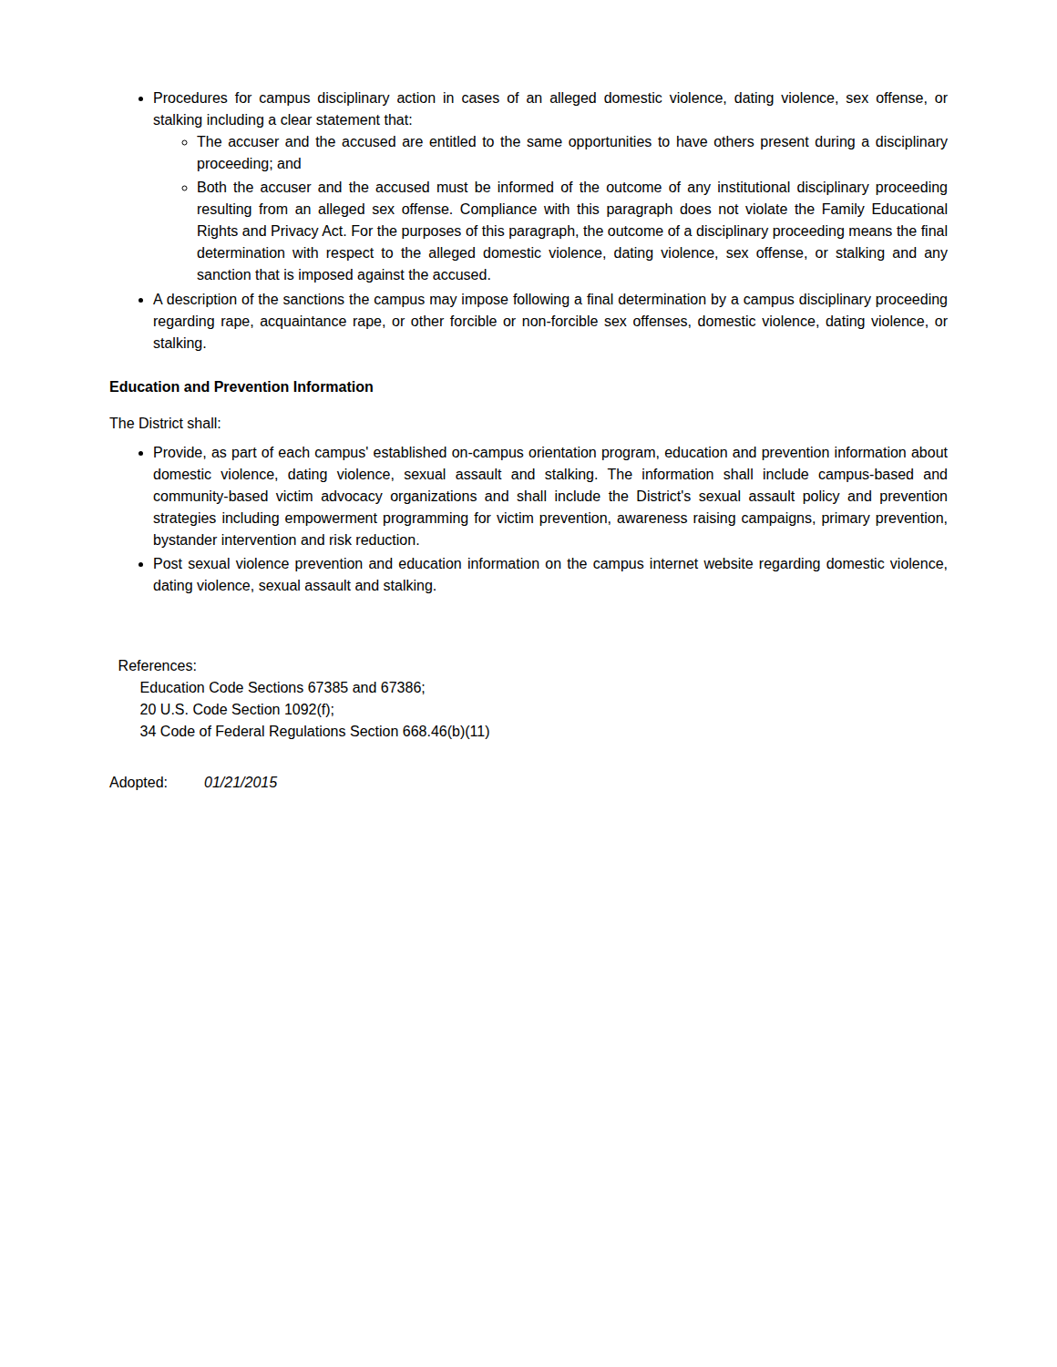Procedures for campus disciplinary action in cases of an alleged domestic violence, dating violence, sex offense, or stalking including a clear statement that:
The accuser and the accused are entitled to the same opportunities to have others present during a disciplinary proceeding; and
Both the accuser and the accused must be informed of the outcome of any institutional disciplinary proceeding resulting from an alleged sex offense. Compliance with this paragraph does not violate the Family Educational Rights and Privacy Act. For the purposes of this paragraph, the outcome of a disciplinary proceeding means the final determination with respect to the alleged domestic violence, dating violence, sex offense, or stalking and any sanction that is imposed against the accused.
A description of the sanctions the campus may impose following a final determination by a campus disciplinary proceeding regarding rape, acquaintance rape, or other forcible or non-forcible sex offenses, domestic violence, dating violence, or stalking.
Education and Prevention Information
The District shall:
Provide, as part of each campus' established on-campus orientation program, education and prevention information about domestic violence, dating violence, sexual assault and stalking. The information shall include campus-based and community-based victim advocacy organizations and shall include the District's sexual assault policy and prevention strategies including empowerment programming for victim prevention, awareness raising campaigns, primary prevention, bystander intervention and risk reduction.
Post sexual violence prevention and education information on the campus internet website regarding domestic violence, dating violence, sexual assault and stalking.
References:
Education Code Sections 67385 and 67386;
20 U.S. Code Section 1092(f);
34 Code of Federal Regulations Section 668.46(b)(11)
Adopted:01/21/2015